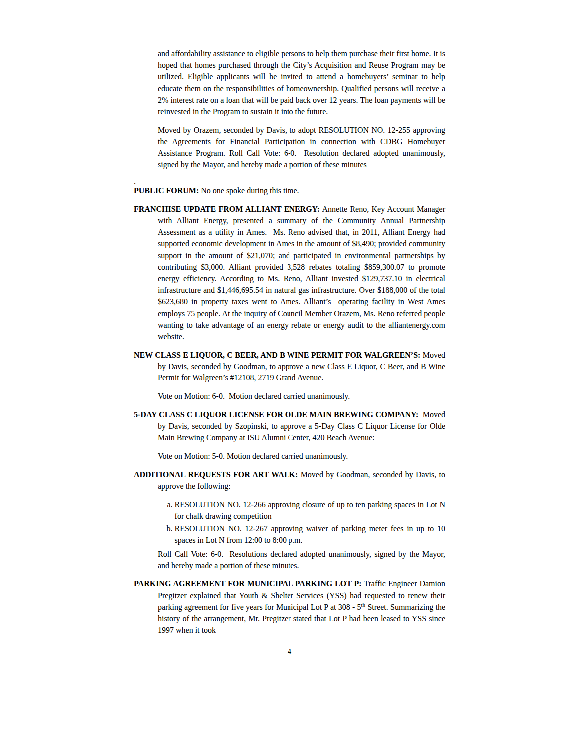and affordability assistance to eligible persons to help them purchase their first home. It is hoped that homes purchased through the City’s Acquisition and Reuse Program may be utilized. Eligible applicants will be invited to attend a homebuyers’ seminar to help educate them on the responsibilities of homeownership. Qualified persons will receive a 2% interest rate on a loan that will be paid back over 12 years. The loan payments will be reinvested in the Program to sustain it into the future.
Moved by Orazem, seconded by Davis, to adopt RESOLUTION NO. 12-255 approving the Agreements for Financial Participation in connection with CDBG Homebuyer Assistance Program. Roll Call Vote: 6-0. Resolution declared adopted unanimously, signed by the Mayor, and hereby made a portion of these minutes
.
PUBLIC FORUM: No one spoke during this time.
FRANCHISE UPDATE FROM ALLIANT ENERGY: Annette Reno, Key Account Manager with Alliant Energy, presented a summary of the Community Annual Partnership Assessment as a utility in Ames. Ms. Reno advised that, in 2011, Alliant Energy had supported economic development in Ames in the amount of $8,490; provided community support in the amount of $21,070; and participated in environmental partnerships by contributing $3,000. Alliant provided 3,528 rebates totaling $859,300.07 to promote energy efficiency. According to Ms. Reno, Alliant invested $129,737.10 in electrical infrastructure and $1,446,695.54 in natural gas infrastructure. Over $188,000 of the total $623,680 in property taxes went to Ames. Alliant’s operating facility in West Ames employs 75 people. At the inquiry of Council Member Orazem, Ms. Reno referred people wanting to take advantage of an energy rebate or energy audit to the alliantenergy.com website.
NEW CLASS E LIQUOR, C BEER, AND B WINE PERMIT FOR WALGREEN’S: Moved by Davis, seconded by Goodman, to approve a new Class E Liquor, C Beer, and B Wine Permit for Walgreen’s #12108, 2719 Grand Avenue.
Vote on Motion: 6-0. Motion declared carried unanimously.
5-DAY CLASS C LIQUOR LICENSE FOR OLDE MAIN BREWING COMPANY: Moved by Davis, seconded by Szopinski, to approve a 5-Day Class C Liquor License for Olde Main Brewing Company at ISU Alumni Center, 420 Beach Avenue:
Vote on Motion: 5-0. Motion declared carried unanimously.
ADDITIONAL REQUESTS FOR ART WALK: Moved by Goodman, seconded by Davis, to approve the following:
RESOLUTION NO. 12-266 approving closure of up to ten parking spaces in Lot N for chalk drawing competition
RESOLUTION NO. 12-267 approving waiver of parking meter fees in up to 10 spaces in Lot N from 12:00 to 8:00 p.m.
Roll Call Vote: 6-0. Resolutions declared adopted unanimously, signed by the Mayor, and hereby made a portion of these minutes.
PARKING AGREEMENT FOR MUNICIPAL PARKING LOT P: Traffic Engineer Damion Pregitzer explained that Youth & Shelter Services (YSS) had requested to renew their parking agreement for five years for Municipal Lot P at 308 - 5th Street. Summarizing the history of the arrangement, Mr. Pregitzer stated that Lot P had been leased to YSS since 1997 when it took
4